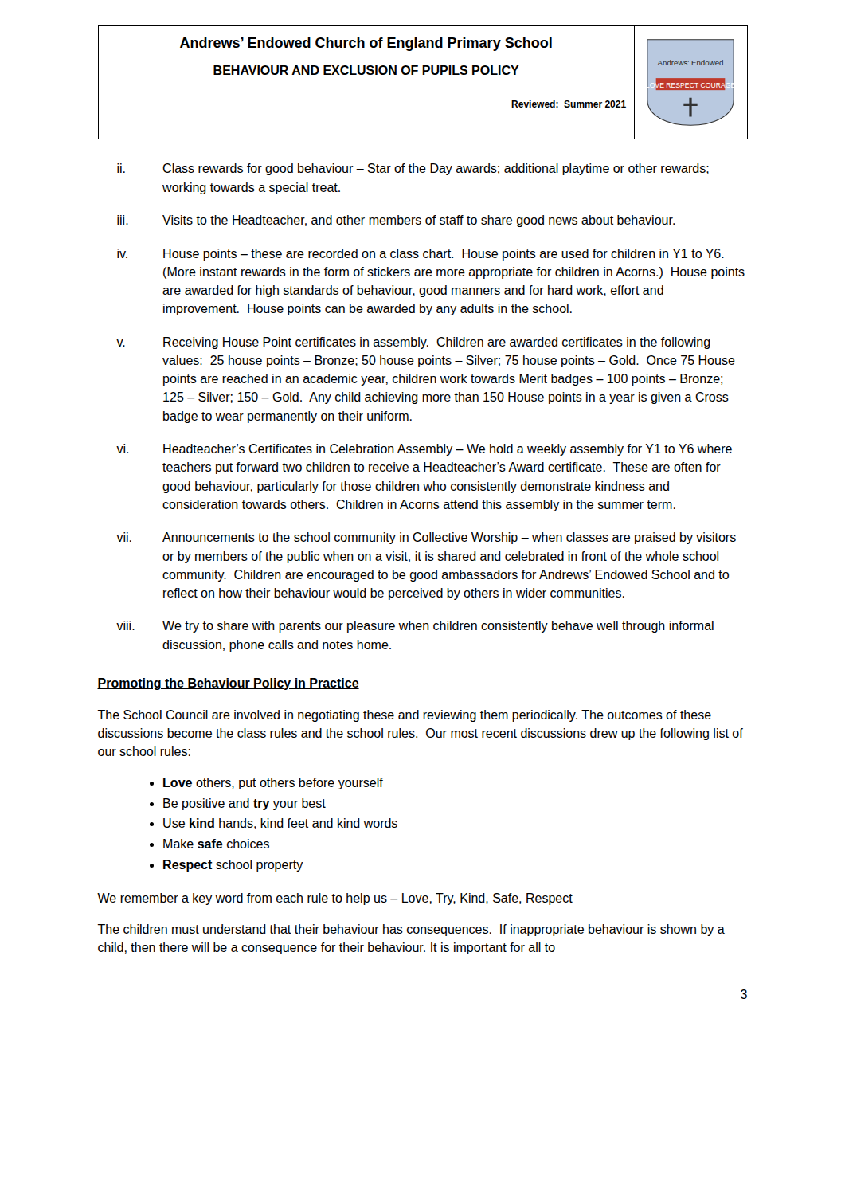Andrews’ Endowed Church of England Primary School
BEHAVIOUR AND EXCLUSION OF PUPILS POLICY
Reviewed: Summer 2021
ii. Class rewards for good behaviour – Star of the Day awards; additional playtime or other rewards; working towards a special treat.
iii. Visits to the Headteacher, and other members of staff to share good news about behaviour.
iv. House points – these are recorded on a class chart. House points are used for children in Y1 to Y6. (More instant rewards in the form of stickers are more appropriate for children in Acorns.) House points are awarded for high standards of behaviour, good manners and for hard work, effort and improvement. House points can be awarded by any adults in the school.
v. Receiving House Point certificates in assembly. Children are awarded certificates in the following values: 25 house points – Bronze; 50 house points – Silver; 75 house points – Gold. Once 75 House points are reached in an academic year, children work towards Merit badges – 100 points – Bronze; 125 – Silver; 150 – Gold. Any child achieving more than 150 House points in a year is given a Cross badge to wear permanently on their uniform.
vi. Headteacher’s Certificates in Celebration Assembly – We hold a weekly assembly for Y1 to Y6 where teachers put forward two children to receive a Headteacher’s Award certificate. These are often for good behaviour, particularly for those children who consistently demonstrate kindness and consideration towards others. Children in Acorns attend this assembly in the summer term.
vii. Announcements to the school community in Collective Worship – when classes are praised by visitors or by members of the public when on a visit, it is shared and celebrated in front of the whole school community. Children are encouraged to be good ambassadors for Andrews’ Endowed School and to reflect on how their behaviour would be perceived by others in wider communities.
viii. We try to share with parents our pleasure when children consistently behave well through informal discussion, phone calls and notes home.
Promoting the Behaviour Policy in Practice
The School Council are involved in negotiating these and reviewing them periodically. The outcomes of these discussions become the class rules and the school rules. Our most recent discussions drew up the following list of our school rules:
Love others, put others before yourself
Be positive and try your best
Use kind hands, kind feet and kind words
Make safe choices
Respect school property
We remember a key word from each rule to help us – Love, Try, Kind, Safe, Respect
The children must understand that their behaviour has consequences. If inappropriate behaviour is shown by a child, then there will be a consequence for their behaviour. It is important for all to
3